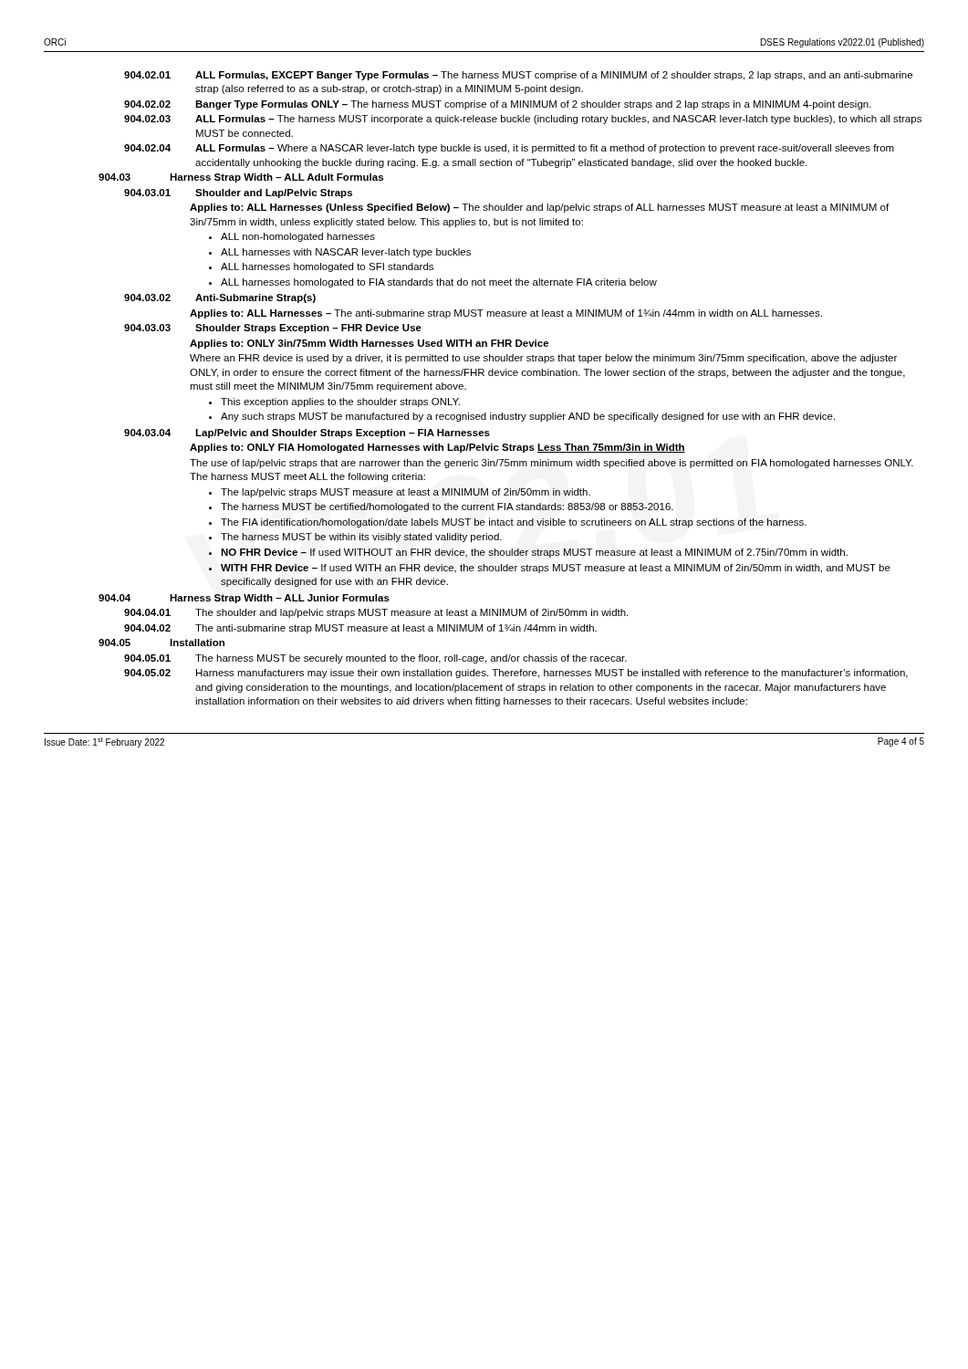v2022.01
ORCi DSES Regulations v2022.01 (Published)
904.02.01
ALL Formulas, EXCEPT Banger Type Formulas – The harness MUST comprise of a MINIMUM of 2 shoulder straps, 2 lap straps, and an anti-submarine strap (also referred to as a sub-strap, or crotch-strap) in a MINIMUM 5-point design.
904.02.02
Banger Type Formulas ONLY – The harness MUST comprise of a MINIMUM of 2 shoulder straps and 2 lap straps in a MINIMUM 4-point design.
904.02.03
ALL Formulas – The harness MUST incorporate a quick-release buckle (including rotary buckles, and NASCAR lever-latch type buckles), to which all straps MUST be connected.
904.02.04
ALL Formulas – Where a NASCAR lever-latch type buckle is used, it is permitted to fit a method of protection to prevent race-suit/overall sleeves from accidentally unhooking the buckle during racing. E.g. a small section of “Tubegrip” elasticated bandage, slid over the hooked buckle.
904.03
Harness Strap Width – ALL Adult Formulas
904.03.01
Shoulder and Lap/Pelvic Straps
Applies to: ALL Harnesses (Unless Specified Below) – The shoulder and lap/pelvic straps of ALL harnesses MUST measure at least a MINIMUM of 3in/75mm in width, unless explicitly stated below. This applies to, but is not limited to:
ALL non-homologated harnesses
ALL harnesses with NASCAR lever-latch type buckles
ALL harnesses homologated to SFI standards
ALL harnesses homologated to FIA standards that do not meet the alternate FIA criteria below
904.03.02
Anti-Submarine Strap(s)
Applies to: ALL Harnesses – The anti-submarine strap MUST measure at least a MINIMUM of 1¾in /44mm in width on ALL harnesses.
904.03.03
Shoulder Straps Exception – FHR Device Use
Applies to: ONLY 3in/75mm Width Harnesses Used WITH an FHR Device
Where an FHR device is used by a driver, it is permitted to use shoulder straps that taper below the minimum 3in/75mm specification, above the adjuster ONLY, in order to ensure the correct fitment of the harness/FHR device combination. The lower section of the straps, between the adjuster and the tongue, must still meet the MINIMUM 3in/75mm requirement above.
This exception applies to the shoulder straps ONLY.
Any such straps MUST be manufactured by a recognised industry supplier AND be specifically designed for use with an FHR device.
904.03.04
Lap/Pelvic and Shoulder Straps Exception – FIA Harnesses
Applies to: ONLY FIA Homologated Harnesses with Lap/Pelvic Straps Less Than 75mm/3in in Width
The use of lap/pelvic straps that are narrower than the generic 3in/75mm minimum width specified above is permitted on FIA homologated harnesses ONLY. The harness MUST meet ALL the following criteria:
The lap/pelvic straps MUST measure at least a MINIMUM of 2in/50mm in width.
The harness MUST be certified/homologated to the current FIA standards: 8853/98 or 8853-2016.
The FIA identification/homologation/date labels MUST be intact and visible to scrutineers on ALL strap sections of the harness.
The harness MUST be within its visibly stated validity period.
NO FHR Device – If used WITHOUT an FHR device, the shoulder straps MUST measure at least a MINIMUM of 2.75in/70mm in width.
WITH FHR Device – If used WITH an FHR device, the shoulder straps MUST measure at least a MINIMUM of 2in/50mm in width, and MUST be specifically designed for use with an FHR device.
904.04
Harness Strap Width – ALL Junior Formulas
904.04.01
The shoulder and lap/pelvic straps MUST measure at least a MINIMUM of 2in/50mm in width.
904.04.02
The anti-submarine strap MUST measure at least a MINIMUM of 1¾in /44mm in width.
904.05
Installation
904.05.01
The harness MUST be securely mounted to the floor, roll-cage, and/or chassis of the racecar.
904.05.02
Harness manufacturers may issue their own installation guides. Therefore, harnesses MUST be installed with reference to the manufacturer’s information, and giving consideration to the mountings, and location/placement of straps in relation to other components in the racecar. Major manufacturers have installation information on their websites to aid drivers when fitting harnesses to their racecars. Useful websites include:
Issue Date: 1st February 2022 Page 4 of 5